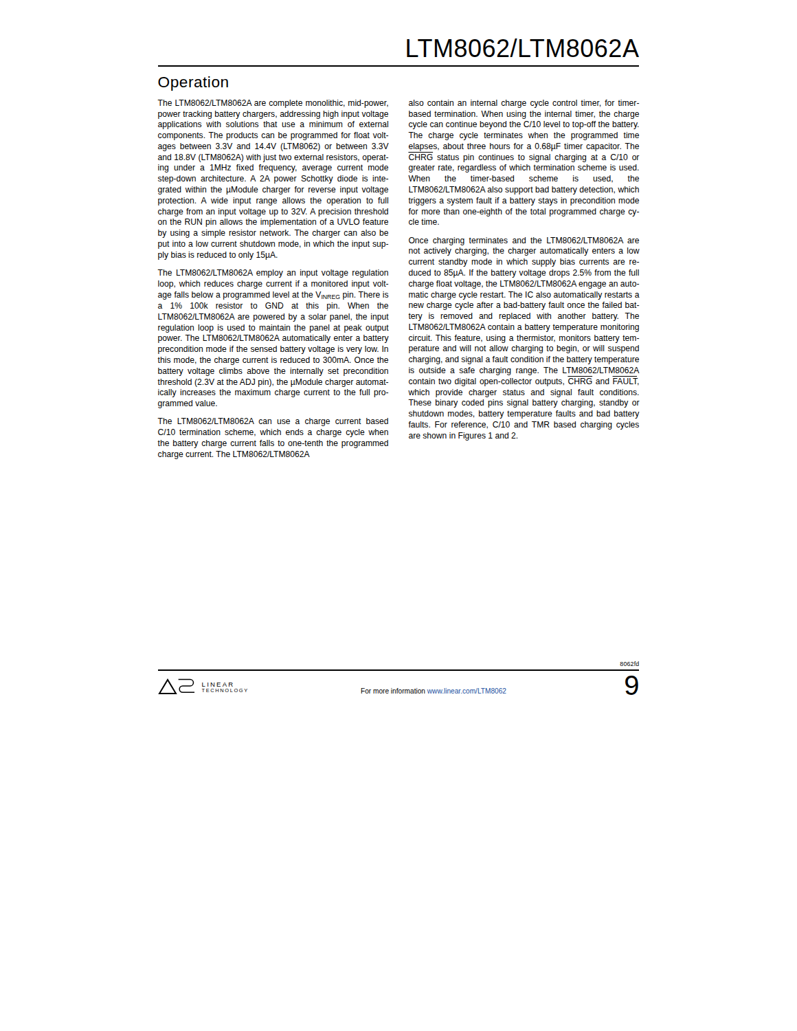LTM8062/LTM8062A
Operation
The LTM8062/LTM8062A are complete monolithic, mid-power, power tracking battery chargers, addressing high input voltage applications with solutions that use a minimum of external components. The products can be programmed for float voltages between 3.3V and 14.4V (LTM8062) or between 3.3V and 18.8V (LTM8062A) with just two external resistors, operating under a 1MHz fixed frequency, average current mode step-down architecture. A 2A power Schottky diode is integrated within the µModule charger for reverse input voltage protection. A wide input range allows the operation to full charge from an input voltage up to 32V. A precision threshold on the RUN pin allows the implementation of a UVLO feature by using a simple resistor network. The charger can also be put into a low current shutdown mode, in which the input supply bias is reduced to only 15µA.
The LTM8062/LTM8062A employ an input voltage regulation loop, which reduces charge current if a monitored input voltage falls below a programmed level at the VINREG pin. There is a 1% 100k resistor to GND at this pin. When the LTM8062/LTM8062A are powered by a solar panel, the input regulation loop is used to maintain the panel at peak output power. The LTM8062/LTM8062A automatically enter a battery precondition mode if the sensed battery voltage is very low. In this mode, the charge current is reduced to 300mA. Once the battery voltage climbs above the internally set precondition threshold (2.3V at the ADJ pin), the µModule charger automatically increases the maximum charge current to the full programmed value.
The LTM8062/LTM8062A can use a charge current based C/10 termination scheme, which ends a charge cycle when the battery charge current falls to one-tenth the programmed charge current. The LTM8062/LTM8062A
also contain an internal charge cycle control timer, for timer-based termination. When using the internal timer, the charge cycle can continue beyond the C/10 level to top-off the battery. The charge cycle terminates when the programmed time elapses, about three hours for a 0.68µF timer capacitor. The CHRG status pin continues to signal charging at a C/10 or greater rate, regardless of which termination scheme is used. When the timer-based scheme is used, the LTM8062/LTM8062A also support bad battery detection, which triggers a system fault if a battery stays in precondition mode for more than one-eighth of the total programmed charge cycle time.
Once charging terminates and the LTM8062/LTM8062A are not actively charging, the charger automatically enters a low current standby mode in which supply bias currents are reduced to 85µA. If the battery voltage drops 2.5% from the full charge float voltage, the LTM8062/LTM8062A engage an automatic charge cycle restart. The IC also automatically restarts a new charge cycle after a bad-battery fault once the failed battery is removed and replaced with another battery. The LTM8062/LTM8062A contain a battery temperature monitoring circuit. This feature, using a thermistor, monitors battery temperature and will not allow charging to begin, or will suspend charging, and signal a fault condition if the battery temperature is outside a safe charging range. The LTM8062/LTM8062A contain two digital open-collector outputs, CHRG and FAULT, which provide charger status and signal fault conditions. These binary coded pins signal battery charging, standby or shutdown modes, battery temperature faults and bad battery faults. For reference, C/10 and TMR based charging cycles are shown in Figures 1 and 2.
8062fd
LINEAR TECHNOLOGY
For more information www.linear.com/LTM8062
9